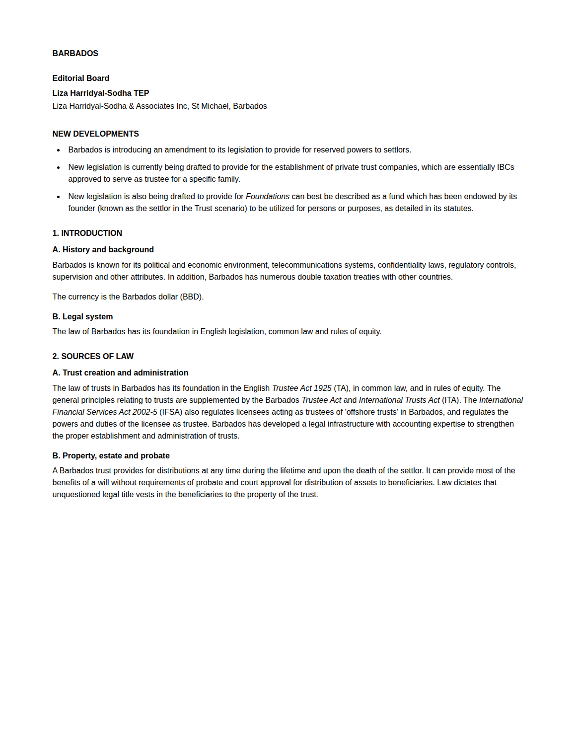BARBADOS
Editorial Board
Liza Harridyal-Sodha TEP
Liza Harridyal-Sodha & Associates Inc, St Michael, Barbados
NEW DEVELOPMENTS
Barbados is introducing an amendment to its legislation to provide for reserved powers to settlors.
New legislation is currently being drafted to provide for the establishment of private trust companies, which are essentially IBCs approved to serve as trustee for a specific family.
New legislation is also being drafted to provide for Foundations can best be described as a fund which has been endowed by its founder (known as the settlor in the Trust scenario) to be utilized for persons or purposes, as detailed in its statutes.
1. INTRODUCTION
A. History and background
Barbados is known for its political and economic environment, telecommunications systems, confidentiality laws, regulatory controls, supervision and other attributes. In addition, Barbados has numerous double taxation treaties with other countries.
The currency is the Barbados dollar (BBD).
B. Legal system
The law of Barbados has its foundation in English legislation, common law and rules of equity.
2. SOURCES OF LAW
A. Trust creation and administration
The law of trusts in Barbados has its foundation in the English Trustee Act 1925 (TA), in common law, and in rules of equity. The general principles relating to trusts are supplemented by the Barbados Trustee Act and International Trusts Act (ITA). The International Financial Services Act 2002-5 (IFSA) also regulates licensees acting as trustees of 'offshore trusts' in Barbados, and regulates the powers and duties of the licensee as trustee. Barbados has developed a legal infrastructure with accounting expertise to strengthen the proper establishment and administration of trusts.
B. Property, estate and probate
A Barbados trust provides for distributions at any time during the lifetime and upon the death of the settlor. It can provide most of the benefits of a will without requirements of probate and court approval for distribution of assets to beneficiaries. Law dictates that unquestioned legal title vests in the beneficiaries to the property of the trust.